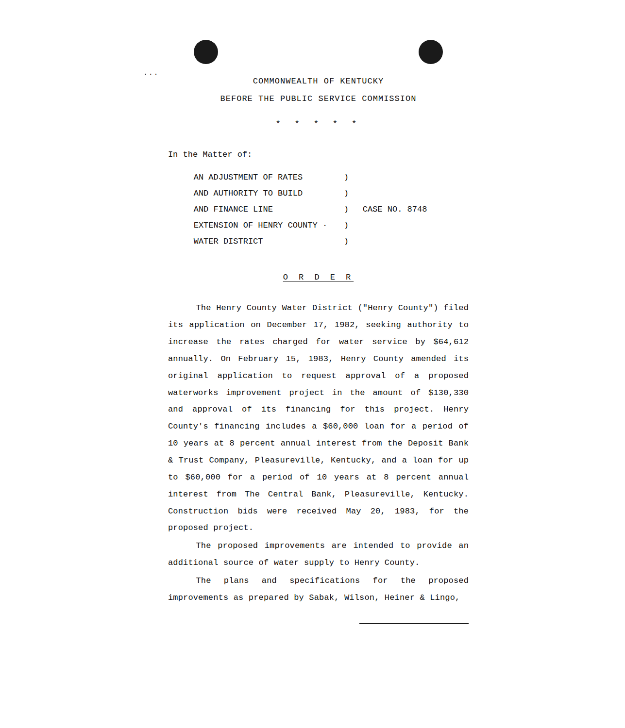...
COMMONWEALTH OF KENTUCKY
BEFORE THE PUBLIC SERVICE COMMISSION
* * * * *
In the Matter of:
| AN ADJUSTMENT OF RATES | ) | |
| AND AUTHORITY TO BUILD | ) | |
| AND FINANCE LINE | ) | CASE NO. 8748 |
| EXTENSION OF HENRY COUNTY · | ) | |
| WATER DISTRICT | ) | |
O R D E R
The Henry County Water District ("Henry County") filed its application on December 17, 1982, seeking authority to increase the rates charged for water service by $64,612 annually. On February 15, 1983, Henry County amended its original application to request approval of a proposed waterworks improvement project in the amount of $130,330 and approval of its financing for this project. Henry County's financing includes a $60,000 loan for a period of 10 years at 8 percent annual interest from the Deposit Bank & Trust Company, Pleasureville, Kentucky, and a loan for up to $60,000 for a period of 10 years at 8 percent annual interest from The Central Bank, Pleasureville, Kentucky. Construction bids were received May 20, 1983, for the proposed project.
The proposed improvements are intended to provide an additional source of water supply to Henry County.
The plans and specifications for the proposed improvements as prepared by Sabak, Wilson, Heiner & Lingo,